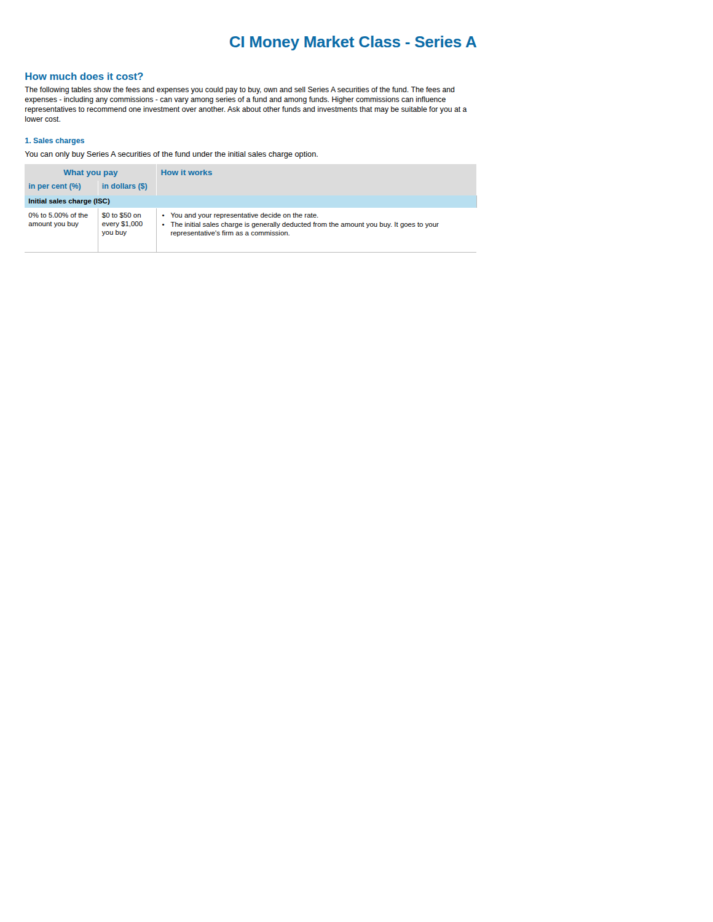CI Money Market Class - Series A
How much does it cost?
The following tables show the fees and expenses you could pay to buy, own and sell Series A securities of the fund. The fees and expenses - including any commissions - can vary among series of a fund and among funds. Higher commissions can influence representatives to recommend one investment over another. Ask about other funds and investments that may be suitable for you at a lower cost.
1. Sales charges
You can only buy Series A securities of the fund under the initial sales charge option.
| What you pay | How it works |
| --- | --- |
| in per cent (%) | in dollars ($) |
| Initial sales charge (ISC) |
| 0% to 5.00% of the amount you buy | $0 to $50 on every $1,000 you buy | You and your representative decide on the rate. The initial sales charge is generally deducted from the amount you buy. It goes to your representative's firm as a commission. |